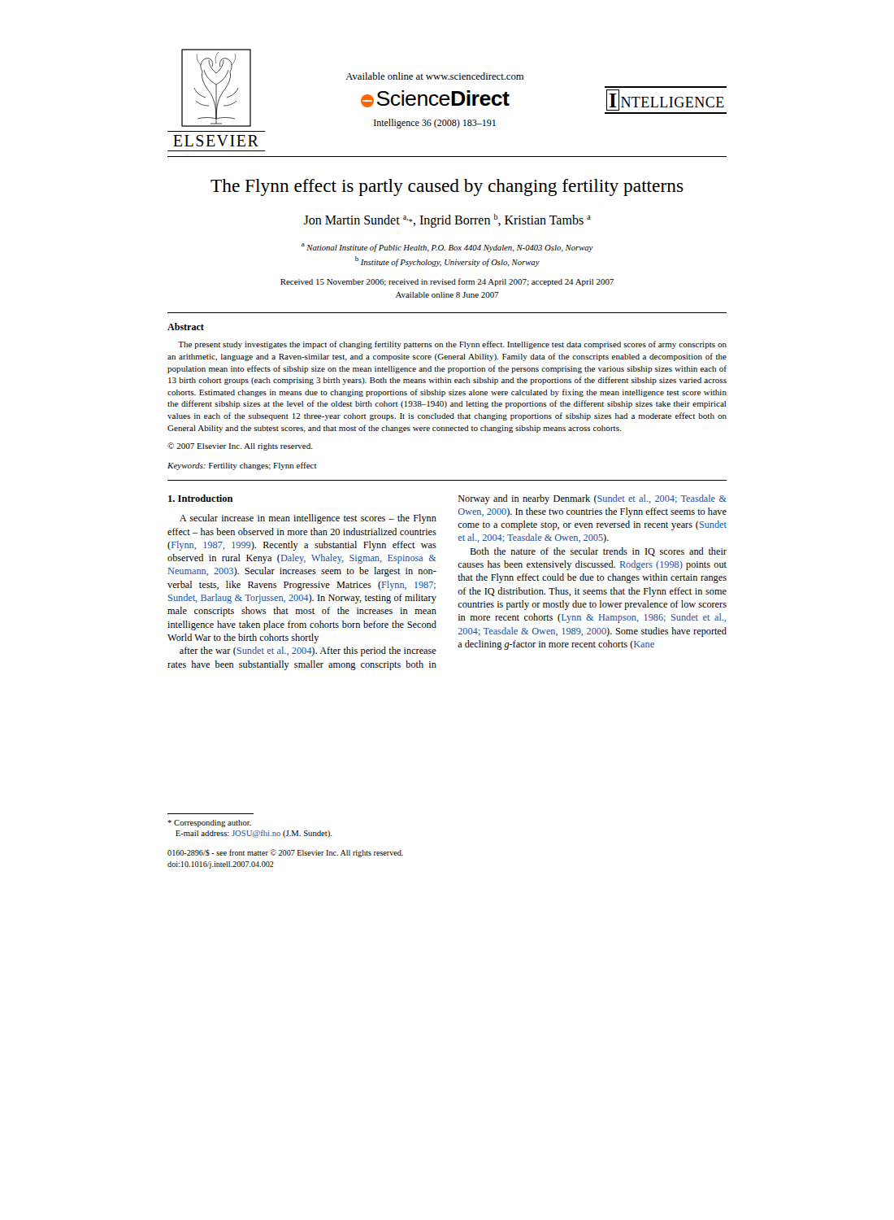ELSEVIER
Available online at www.sciencedirect.com
Science Direct
Intelligence 36 (2008) 183–191
INTELLIGENCE
The Flynn effect is partly caused by changing fertility patterns
Jon Martin Sundet a,*, Ingrid Borren b, Kristian Tambs a
a National Institute of Public Health, P.O. Box 4404 Nydalen, N-0403 Oslo, Norway
b Institute of Psychology, University of Oslo, Norway
Received 15 November 2006; received in revised form 24 April 2007; accepted 24 April 2007
Available online 8 June 2007
Abstract
The present study investigates the impact of changing fertility patterns on the Flynn effect. Intelligence test data comprised scores of army conscripts on an arithmetic, language and a Raven-similar test, and a composite score (General Ability). Family data of the conscripts enabled a decomposition of the population mean into effects of sibship size on the mean intelligence and the proportion of the persons comprising the various sibship sizes within each of 13 birth cohort groups (each comprising 3 birth years). Both the means within each sibship and the proportions of the different sibship sizes varied across cohorts. Estimated changes in means due to changing proportions of sibship sizes alone were calculated by fixing the mean intelligence test score within the different sibship sizes at the level of the oldest birth cohort (1938–1940) and letting the proportions of the different sibship sizes take their empirical values in each of the subsequent 12 three-year cohort groups. It is concluded that changing proportions of sibship sizes had a moderate effect both on General Ability and the subtest scores, and that most of the changes were connected to changing sibship means across cohorts.
© 2007 Elsevier Inc. All rights reserved.
Keywords: Fertility changes; Flynn effect
1. Introduction
A secular increase in mean intelligence test scores – the Flynn effect – has been observed in more than 20 industrialized countries (Flynn, 1987, 1999). Recently a substantial Flynn effect was observed in rural Kenya (Daley, Whaley, Sigman, Espinosa & Neumann, 2003). Secular increases seem to be largest in non-verbal tests, like Ravens Progressive Matrices (Flynn, 1987; Sundet, Barlaug & Torjussen, 2004). In Norway, testing of military male conscripts shows that most of the increases in mean intelligence have taken place from cohorts born before the Second World War to the birth cohorts shortly
after the war (Sundet et al., 2004). After this period the increase rates have been substantially smaller among conscripts both in Norway and in nearby Denmark (Sundet et al., 2004; Teasdale & Owen, 2000). In these two countries the Flynn effect seems to have come to a complete stop, or even reversed in recent years (Sundet et al., 2004; Teasdale & Owen, 2005).
Both the nature of the secular trends in IQ scores and their causes has been extensively discussed. Rodgers (1998) points out that the Flynn effect could be due to changes within certain ranges of the IQ distribution. Thus, it seems that the Flynn effect in some countries is partly or mostly due to lower prevalence of low scorers in more recent cohorts (Lynn & Hampson, 1986; Sundet et al., 2004; Teasdale & Owen, 1989, 2000). Some studies have reported a declining g-factor in more recent cohorts (Kane
* Corresponding author.
E-mail address: JOSU@fhi.no (J.M. Sundet).
0160-2896/$ - see front matter © 2007 Elsevier Inc. All rights reserved. doi:10.1016/j.intell.2007.04.002